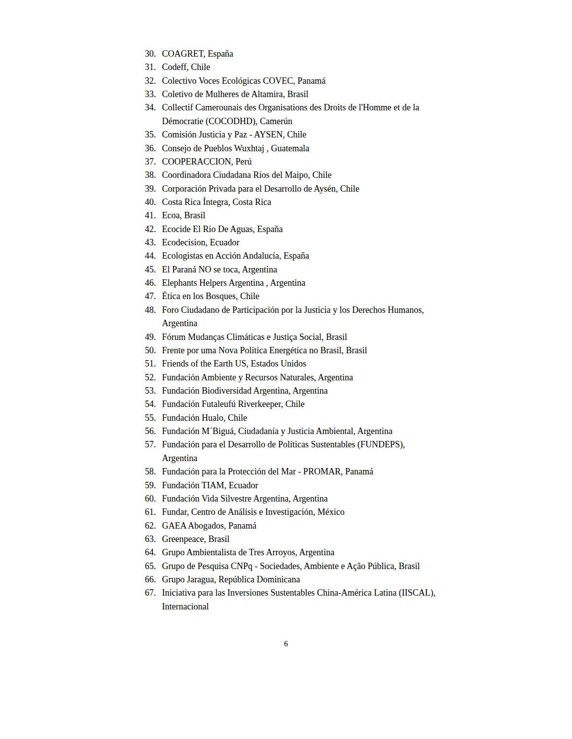COAGRET, España
Codeff, Chile
Colectivo Voces Ecológicas COVEC, Panamá
Coletivo de Mulheres de Altamira, Brasil
Collectif Camerounais des Organisations des Droits de l'Homme et de la Démocratie (COCODHD), Camerún
Comisión Justicia y Paz - AYSEN, Chile
Consejo de Pueblos Wuxhtaj , Guatemala
COOPERACCION, Perú
Coordinadora Ciudadana Ríos del Maipo, Chile
Corporación Privada para el Desarrollo de Aysén, Chile
Costa Rica Íntegra, Costa Rica
Ecoa, Brasil
Ecocide El Rio De Aguas, España
Ecodecision, Ecuador
Ecologistas en Acción Andalucía, España
El Paraná NO se toca, Argentina
Elephants Helpers Argentina , Argentina
Ética en los Bosques, Chile
Foro Ciudadano de Participación por la Justicia y los Derechos Humanos, Argentina
Fórum Mudanças Climáticas e Justiça Social, Brasil
Frente por uma Nova Politica Energética no Brasil, Brasil
Friends of the Earth US, Estados Unidos
Fundación Ambiente y Recursos Naturales, Argentina
Fundación Biodiversidad Argentina, Argentina
Fundación Futaleufú Riverkeeper, Chile
Fundación Hualo, Chile
Fundación M´Biguá, Ciudadanía y Justicia Ambiental, Argentina
Fundación para el Desarrollo de Políticas Sustentables (FUNDEPS), Argentina
Fundación para la Protección del Mar - PROMAR, Panamá
Fundación TIAM, Ecuador
Fundación Vida Silvestre Argentina, Argentina
Fundar, Centro de Análisis e Investigación, México
GAEA Abogados, Panamá
Greenpeace, Brasil
Grupo Ambientalista de Tres Arroyos, Argentina
Grupo de Pesquisa CNPq - Sociedades, Ambiente e Ação Pública, Brasil
Grupo Jaragua, República Dominicana
Iniciativa para las Inversiones Sustentables China-América Latina (IISCAL), Internacional
6